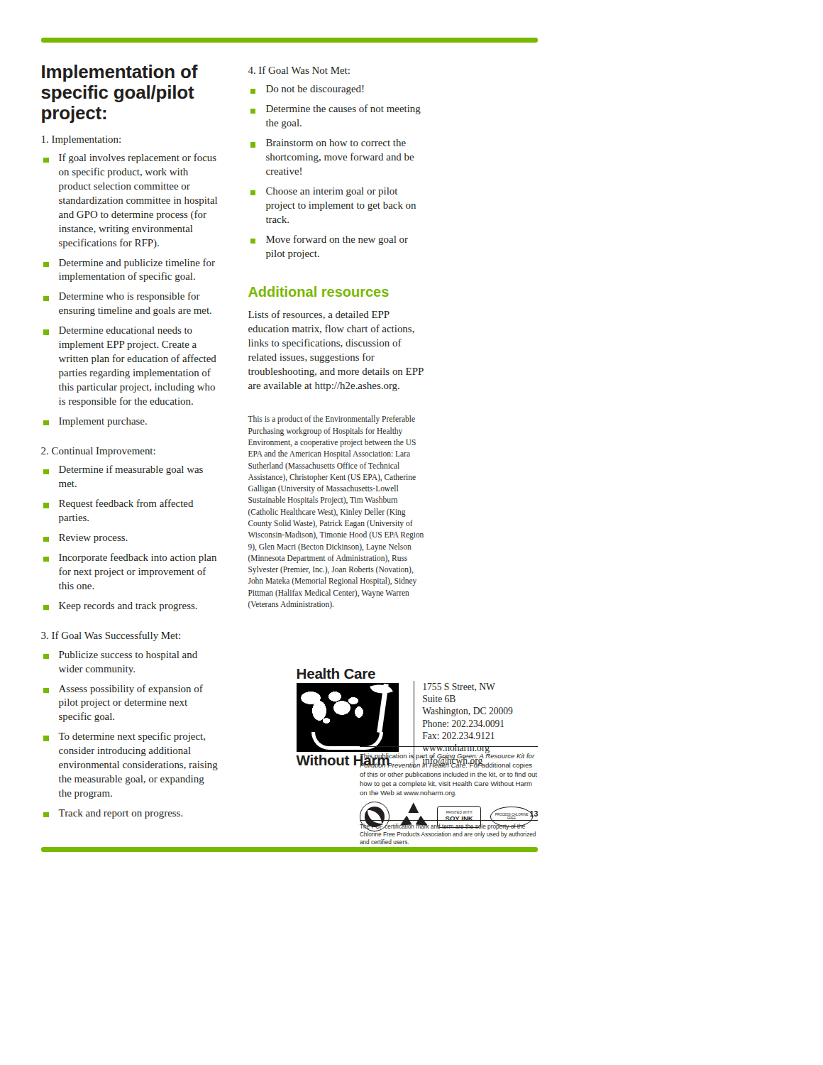Implementation of specific goal/pilot project:
1. Implementation:
If goal involves replacement or focus on specific product, work with product selection committee or standardization committee in hospital and GPO to determine process (for instance, writing environmental specifications for RFP).
Determine and publicize timeline for implementation of specific goal.
Determine who is responsible for ensuring timeline and goals are met.
Determine educational needs to implement EPP project. Create a written plan for education of affected parties regarding implementation of this particular project, including who is responsible for the education.
Implement purchase.
2. Continual Improvement:
Determine if measurable goal was met.
Request feedback from affected parties.
Review process.
Incorporate feedback into action plan for next project or improvement of this one.
Keep records and track progress.
3. If Goal Was Successfully Met:
Publicize success to hospital and wider community.
Assess possibility of expansion of pilot project or determine next specific goal.
To determine next specific project, consider introducing additional environmental considerations, raising the measurable goal, or expanding the program.
Track and report on progress.
4. If Goal Was Not Met:
Do not be discouraged!
Determine the causes of not meeting the goal.
Brainstorm on how to correct the shortcoming, move forward and be creative!
Choose an interim goal or pilot project to implement to get back on track.
Move forward on the new goal or pilot project.
Additional resources
Lists of resources, a detailed EPP education matrix, flow chart of actions, links to specifications, discussion of related issues, suggestions for troubleshooting, and more details on EPP are available at http://h2e.ashes.org.
This is a product of the Environmentally Preferable Purchasing workgroup of Hospitals for Healthy Environment, a cooperative project between the US EPA and the American Hospital Association: Lara Sutherland (Massachusetts Office of Technical Assistance), Christopher Kent (US EPA), Catherine Galligan (University of Massachusetts-Lowell Sustainable Hospitals Project), Tim Washburn (Catholic Healthcare West), Kinley Deller (King County Solid Waste), Patrick Eagan (University of Wisconsin-Madison), Timonie Hood (US EPA Region 9), Glen Macri (Becton Dickinson), Layne Nelson (Minnesota Department of Administration), Russ Sylvester (Premier, Inc.), Joan Roberts (Novation), John Mateka (Memorial Regional Hospital), Sidney Pittman (Halifax Medical Center), Wayne Warren (Veterans Administration).
Health Care
Without Harm
1755 S Street, NW
Suite 6B
Washington, DC 20009
Phone: 202.234.0091
Fax: 202.234.9121
www.noharm.org
info@hcwh.org
This publication is part of Going Green: A Resource Kit for Pollution Prevention in Health Care. For additional copies of this or other publications included in the kit, or to find out how to get a complete kit, visit Health Care Without Harm on the Web at www.noharm.org.
PRINTED WITH
SOY INK
PROCESS CHLORINE FREE
13
The PCF certification mark and term are the sole property of the Chlorine Free Products Association and are only used by authorized and certified users.